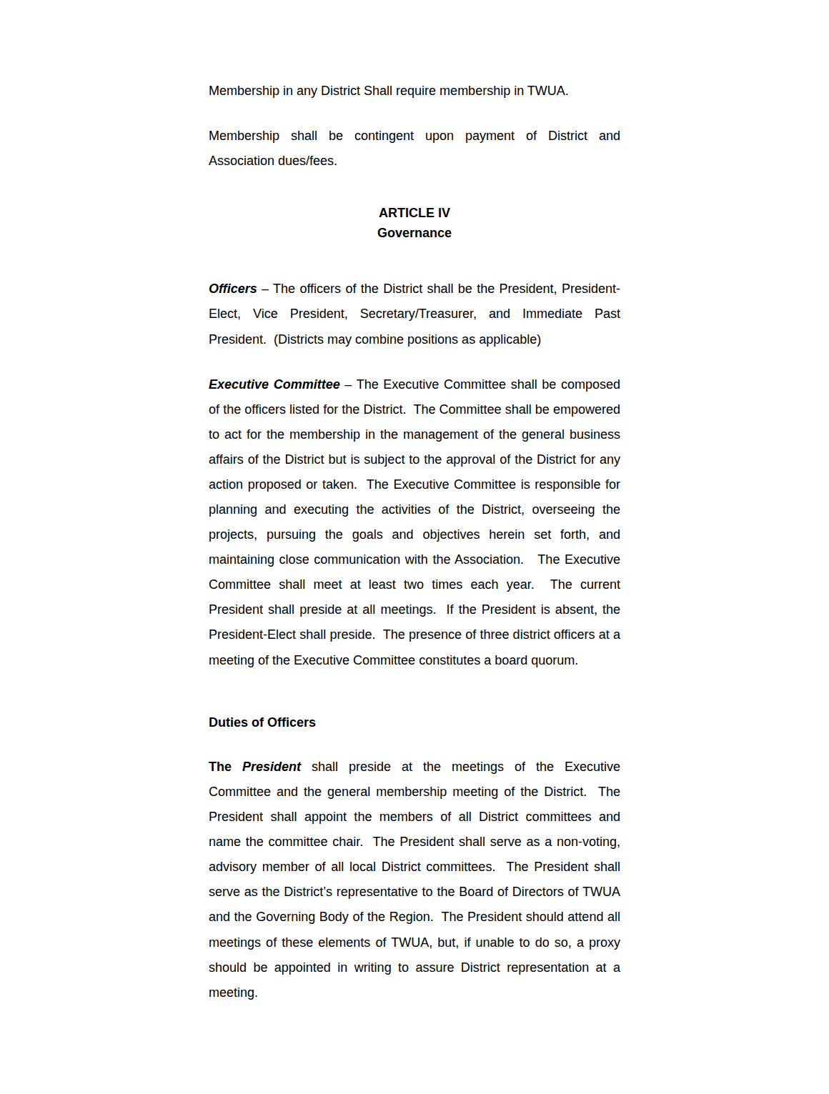Membership in any District Shall require membership in TWUA.
Membership shall be contingent upon payment of District and Association dues/fees.
ARTICLE IV
Governance
Officers – The officers of the District shall be the President, President-Elect, Vice President, Secretary/Treasurer, and Immediate Past President. (Districts may combine positions as applicable)
Executive Committee – The Executive Committee shall be composed of the officers listed for the District. The Committee shall be empowered to act for the membership in the management of the general business affairs of the District but is subject to the approval of the District for any action proposed or taken. The Executive Committee is responsible for planning and executing the activities of the District, overseeing the projects, pursuing the goals and objectives herein set forth, and maintaining close communication with the Association. The Executive Committee shall meet at least two times each year. The current President shall preside at all meetings. If the President is absent, the President-Elect shall preside. The presence of three district officers at a meeting of the Executive Committee constitutes a board quorum.
Duties of Officers
The President shall preside at the meetings of the Executive Committee and the general membership meeting of the District. The President shall appoint the members of all District committees and name the committee chair. The President shall serve as a non-voting, advisory member of all local District committees. The President shall serve as the District’s representative to the Board of Directors of TWUA and the Governing Body of the Region. The President should attend all meetings of these elements of TWUA, but, if unable to do so, a proxy should be appointed in writing to assure District representation at a meeting.